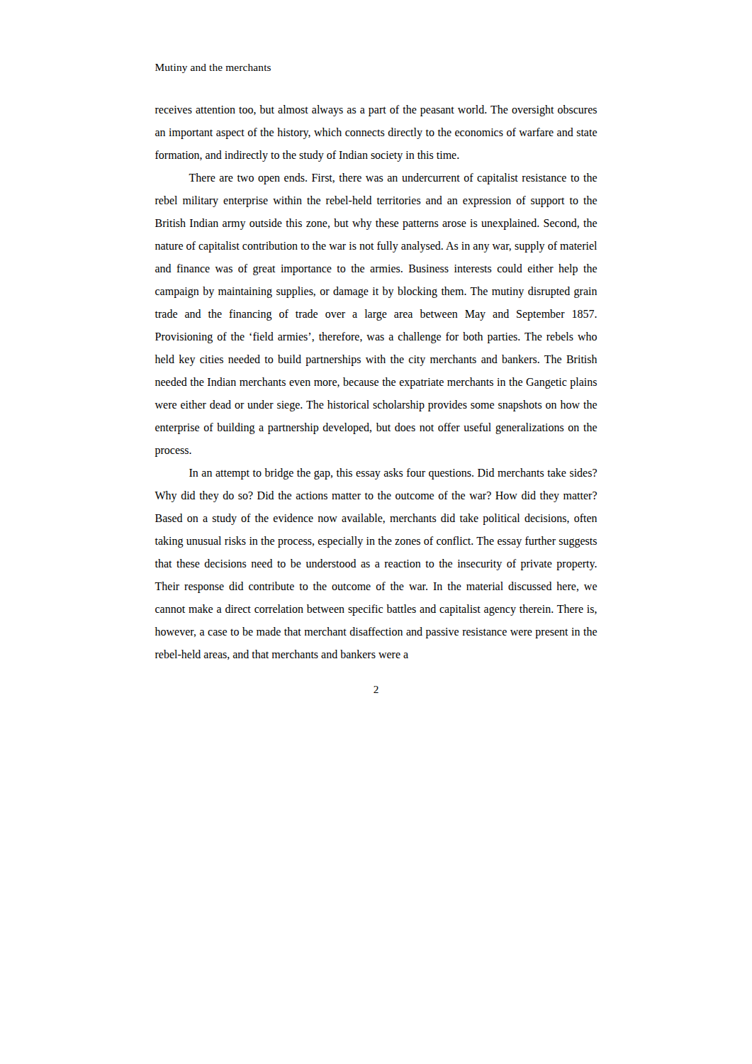Mutiny and the merchants
receives attention too, but almost always as a part of the peasant world. The oversight obscures an important aspect of the history, which connects directly to the economics of warfare and state formation, and indirectly to the study of Indian society in this time.
There are two open ends. First, there was an undercurrent of capitalist resistance to the rebel military enterprise within the rebel-held territories and an expression of support to the British Indian army outside this zone, but why these patterns arose is unexplained. Second, the nature of capitalist contribution to the war is not fully analysed. As in any war, supply of materiel and finance was of great importance to the armies. Business interests could either help the campaign by maintaining supplies, or damage it by blocking them. The mutiny disrupted grain trade and the financing of trade over a large area between May and September 1857. Provisioning of the ‘field armies’, therefore, was a challenge for both parties. The rebels who held key cities needed to build partnerships with the city merchants and bankers. The British needed the Indian merchants even more, because the expatriate merchants in the Gangetic plains were either dead or under siege. The historical scholarship provides some snapshots on how the enterprise of building a partnership developed, but does not offer useful generalizations on the process.
In an attempt to bridge the gap, this essay asks four questions. Did merchants take sides? Why did they do so? Did the actions matter to the outcome of the war? How did they matter? Based on a study of the evidence now available, merchants did take political decisions, often taking unusual risks in the process, especially in the zones of conflict. The essay further suggests that these decisions need to be understood as a reaction to the insecurity of private property. Their response did contribute to the outcome of the war. In the material discussed here, we cannot make a direct correlation between specific battles and capitalist agency therein. There is, however, a case to be made that merchant disaffection and passive resistance were present in the rebel-held areas, and that merchants and bankers were a
2